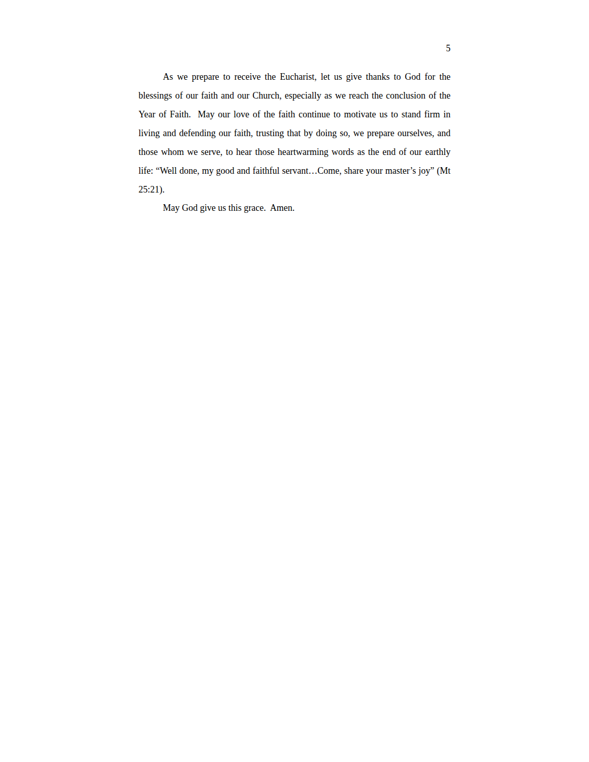5
As we prepare to receive the Eucharist, let us give thanks to God for the blessings of our faith and our Church, especially as we reach the conclusion of the Year of Faith. May our love of the faith continue to motivate us to stand firm in living and defending our faith, trusting that by doing so, we prepare ourselves, and those whom we serve, to hear those heartwarming words as the end of our earthly life: “Well done, my good and faithful servant…Come, share your master’s joy” (Mt 25:21).
May God give us this grace. Amen.